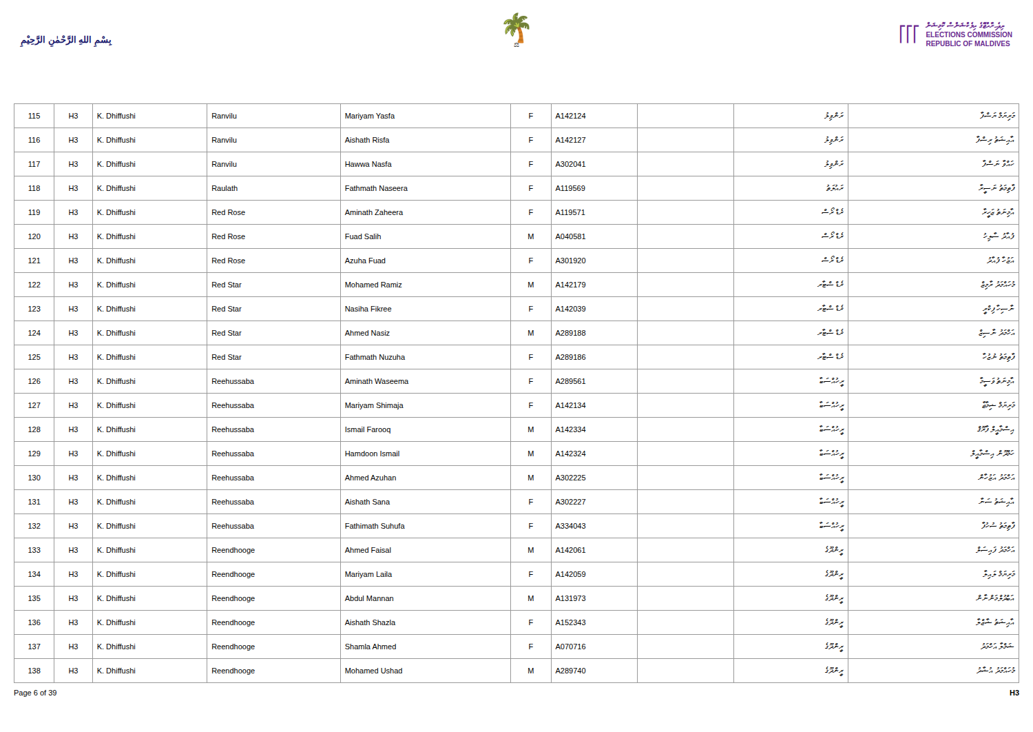بِسْمِ اللهِ الرَّحْمٰنِ الرَّحِيْمِ
🌴
⚖
⎡⎡⎡ ދިވެހިރާއްޖޭގެ އިލެކްޝަންސް ކޮމިޝަން
ELECTIONS COMMISSION
REPUBLIC OF MALDIVES
| 115 | H3 | K. Dhiffushi | Ranvilu | Mariyam Yasfa | F | A142124 | | ރަންވިލު | މަރިޔަމް ޔަސްފާ |
| 116 | H3 | K. Dhiffushi | Ranvilu | Aishath Risfa | F | A142127 | | ރަންވިލު | އާއިޝަތު ރިސްފާ |
| 117 | H3 | K. Dhiffushi | Ranvilu | Hawwa Nasfa | F | A302041 | | ރަންވިލު | ހައްވާ ނަސްފާ |
| 118 | H3 | K. Dhiffushi | Raulath | Fathmath Naseera | F | A119569 | | ރައުލަތު | ފާތިމަތު ނަސީރާ |
| 119 | H3 | K. Dhiffushi | Red Rose | Aminath Zaheera | F | A119571 | | ރެޑް ރޯސް | އާމިނަތު ޒަހީރާ |
| 120 | H3 | K. Dhiffushi | Red Rose | Fuad Salih | M | A040581 | | ރެޑް ރޯސް | ފުއާދު ސާލިހު |
| 121 | H3 | K. Dhiffushi | Red Rose | Azuha Fuad | F | A301920 | | ރެޑް ރޯސް | އަޒުހާ ފުއާދު |
| 122 | H3 | K. Dhiffushi | Red Star | Mohamed Ramiz | M | A142179 | | ރެޑް ސްޓާރ | މުހައްމަދު ރާމިޒް |
| 123 | H3 | K. Dhiffushi | Red Star | Nasiha Fikree | F | A142039 | | ރެޑް ސްޓާރ | ނާސިހާ ފިކްރީ |
| 124 | H3 | K. Dhiffushi | Red Star | Ahmed Nasiz | M | A289188 | | ރެޑް ސްޓާރ | އަހްމަދު ނާސިޒް |
| 125 | H3 | K. Dhiffushi | Red Star | Fathmath Nuzuha | F | A289186 | | ރެޑް ސްޓާރ | ފާތިމަތު ނުޒުހާ |
| 126 | H3 | K. Dhiffushi | Reehussaba | Aminath Waseema | F | A289561 | | ރީހުއްސަބާ | އާމިނަތު ވަސީމާ |
| 127 | H3 | K. Dhiffushi | Reehussaba | Mariyam Shimaja | F | A142134 | | ރީހުއްސަބާ | މަރިޔަމް ޝިމާޖާ |
| 128 | H3 | K. Dhiffushi | Reehussaba | Ismail Farooq | M | A142334 | | ރީހުއްސަބާ | އިސްމާއީލް ފާރޫޤް |
| 129 | H3 | K. Dhiffushi | Reehussaba | Hamdoon Ismail | M | A142324 | | ރީހުއްސަބާ | ހަމްދޫން އިސްމާއީލް |
| 130 | H3 | K. Dhiffushi | Reehussaba | Ahmed Azuhan | M | A302225 | | ރީހުއްސަބާ | އަހްމަދު އަޒުހާން |
| 131 | H3 | K. Dhiffushi | Reehussaba | Aishath Sana | F | A302227 | | ރީހުއްސަބާ | އާއިޝަތު ސަނާ |
| 132 | H3 | K. Dhiffushi | Reehussaba | Fathimath Suhufa | F | A334043 | | ރީހުއްސަބާ | ފާތިމަތު ސުހުފާ |
| 133 | H3 | K. Dhiffushi | Reendhooge | Ahmed Faisal | M | A142061 | | ރީންދޫގެ | އަހްމަދު ފައިސަލް |
| 134 | H3 | K. Dhiffushi | Reendhooge | Mariyam Laila | F | A142059 | | ރީންދޫގެ | މަރިޔަމް ލައިލާ |
| 135 | H3 | K. Dhiffushi | Reendhooge | Abdul Mannan | M | A131973 | | ރީންދޫގެ | އަބްދުލްމަންނާން |
| 136 | H3 | K. Dhiffushi | Reendhooge | Aishath Shazla | F | A152343 | | ރީންދޫގެ | އާއިޝަތު ޝާޒްލާ |
| 137 | H3 | K. Dhiffushi | Reendhooge | Shamla Ahmed | F | A070716 | | ރީންދޫގެ | ޝަމްލާ އަހްމަދު |
| 138 | H3 | K. Dhiffushi | Reendhooge | Mohamed Ushad | M | A289740 | | ރީންދޫގެ | މުހައްމަދު އުޝާދު |
Page 6 of 39 H3